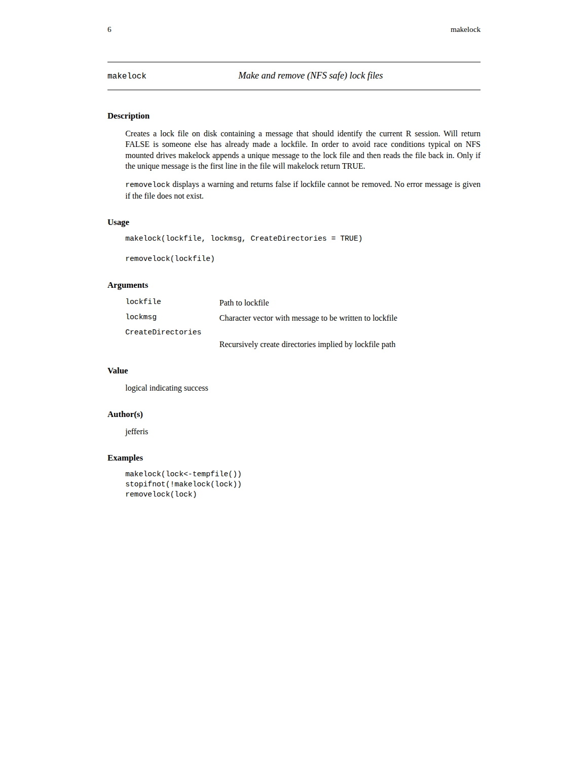6 makelock
makelock
Make and remove (NFS safe) lock files
Description
Creates a lock file on disk containing a message that should identify the current R session. Will return FALSE is someone else has already made a lockfile. In order to avoid race conditions typical on NFS mounted drives makelock appends a unique message to the lock file and then reads the file back in. Only if the unique message is the first line in the file will makelock return TRUE.
removelock displays a warning and returns false if lockfile cannot be removed. No error message is given if the file does not exist.
Usage
makelock(lockfile, lockmsg, CreateDirectories = TRUE)

removelock(lockfile)
Arguments
lockfile
Path to lockfile
lockmsg
Character vector with message to be written to lockfile
CreateDirectories
Recursively create directories implied by lockfile path
Value
logical indicating success
Author(s)
jefferis
Examples
makelock(lock<-tempfile())
stopifnot(!makelock(lock))
removelock(lock)